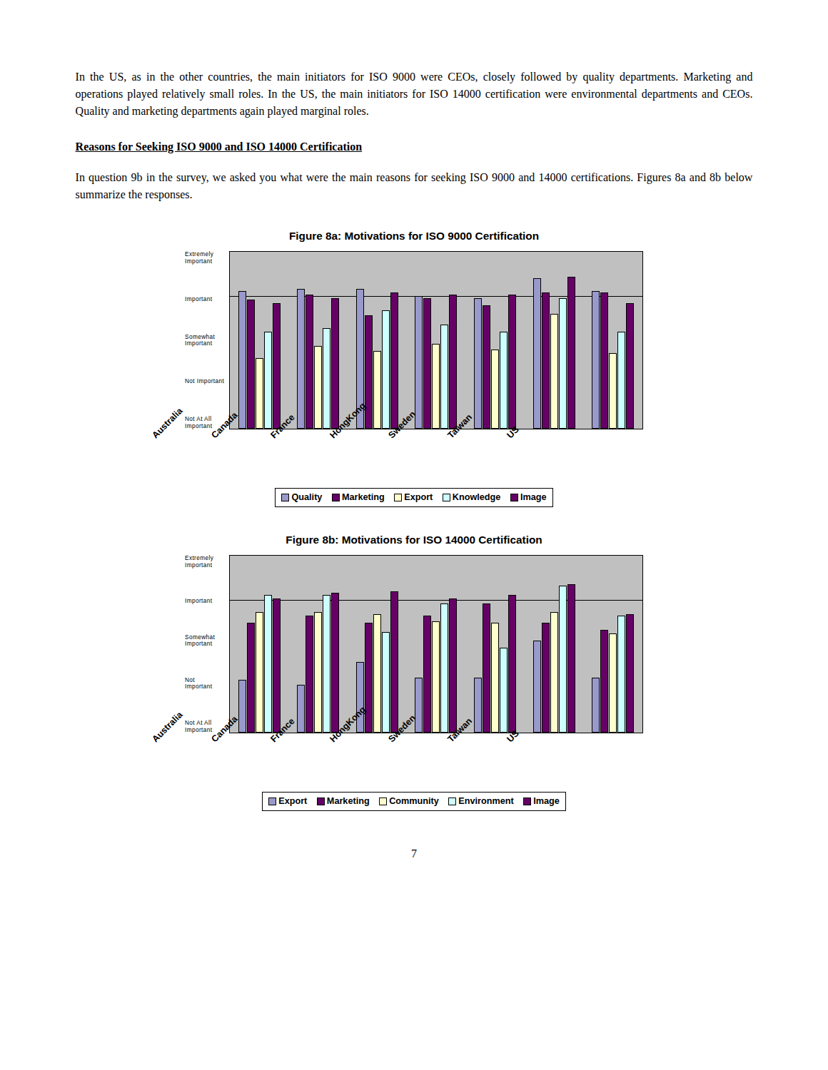In the US, as in the other countries, the main initiators for ISO 9000 were CEOs, closely followed by quality departments. Marketing and operations played relatively small roles. In the US, the main initiators for ISO 14000 certification were environmental departments and CEOs. Quality and marketing departments again played marginal roles.
Reasons for Seeking ISO 9000 and ISO 14000 Certification
In question 9b in the survey, we asked you what were the main reasons for seeking ISO 9000 and 14000 certifications. Figures 8a and 8b below summarize the responses.
Figure 8a: Motivations for ISO 9000 Certification
Extremely
Important Important Somewhat
Important Not Important Not At All
Important
Australia Canada France HongKong Sweden Taiwan US
Quality Marketing Export Knowledge Image
Figure 8b: Motivations for ISO 14000 Certification
Extremely
Important Important Somewhat
Important Not
Important Not At All
Important
Australia Canada France HongKong Sweden Taiwan US
Export Marketing Community Environment Image
7